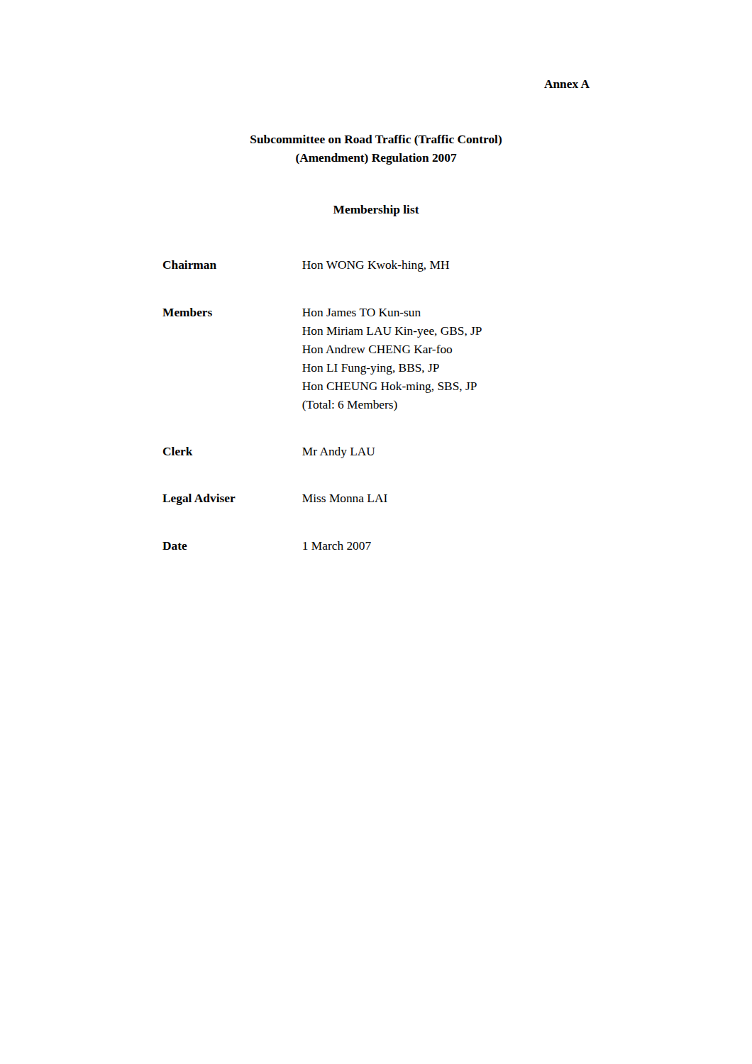Annex A
Subcommittee on Road Traffic (Traffic Control)
(Amendment) Regulation 2007
Membership list
| Chairman | Hon WONG Kwok-hing, MH |
| Members | Hon James TO Kun-sun Hon Miriam LAU Kin-yee, GBS, JP Hon Andrew CHENG Kar-foo Hon LI Fung-ying, BBS, JP Hon CHEUNG Hok-ming, SBS, JP (Total: 6 Members) |
| Clerk | Mr Andy LAU |
| Legal Adviser | Miss Monna LAI |
| Date | 1 March 2007 |